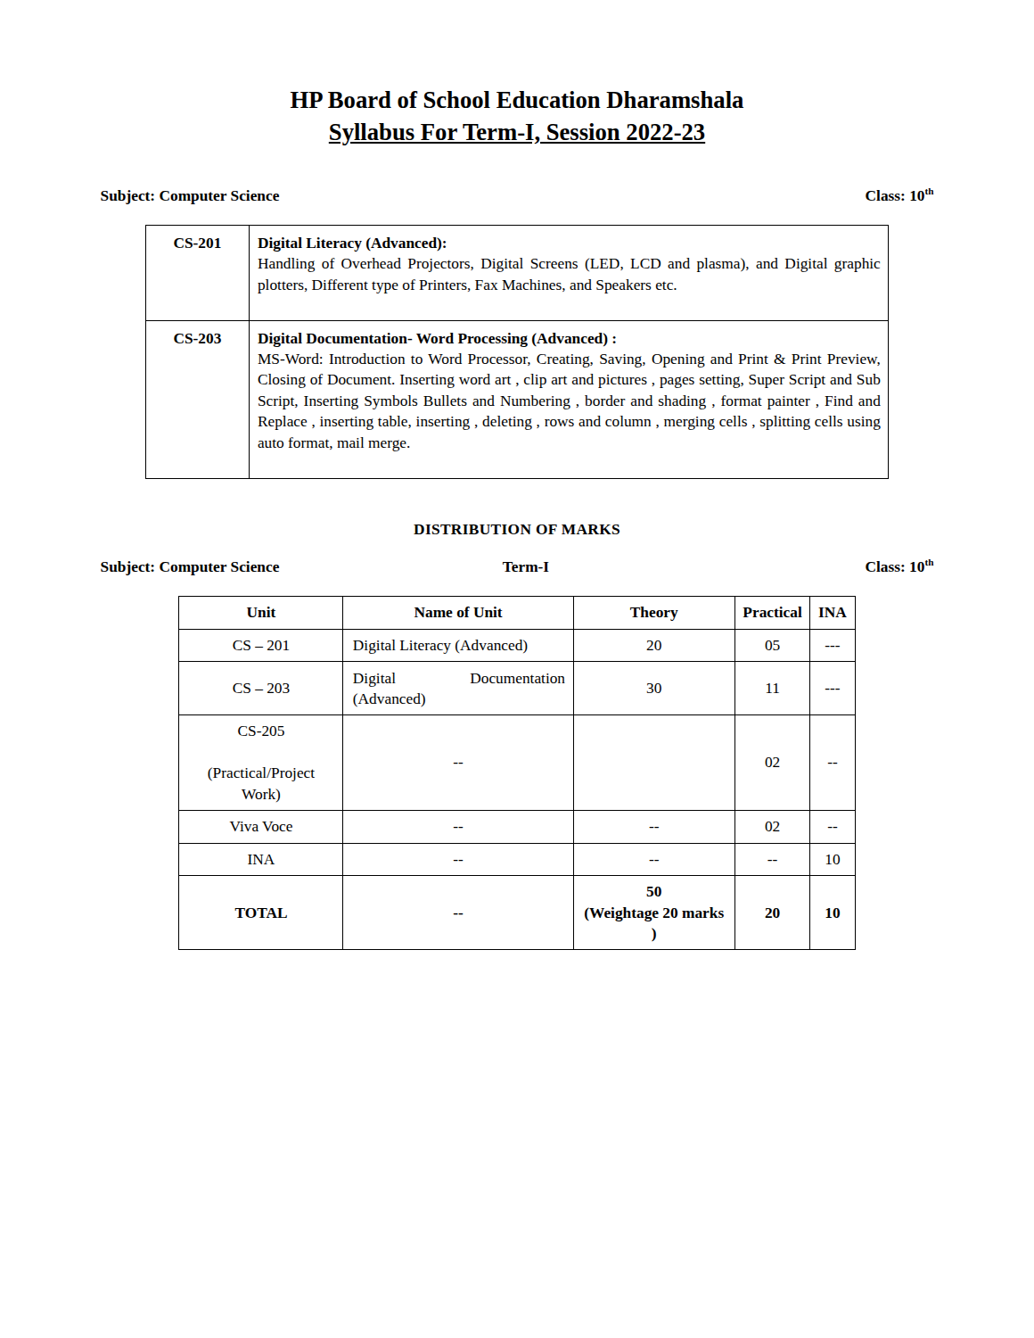HP Board of School Education Dharamshala
Syllabus For Term-I, Session 2022-23
Subject: Computer Science Class: 10th
| CS-201 | Digital Literacy (Advanced): Handling of Overhead Projectors, Digital Screens (LED, LCD and plasma), and Digital graphic plotters, Different type of Printers, Fax Machines, and Speakers etc. |
| CS-203 | Digital Documentation- Word Processing (Advanced) : MS-Word: Introduction to Word Processor, Creating, Saving, Opening and Print & Print Preview, Closing of Document. Inserting word art , clip art and pictures , pages setting, Super Script and Sub Script, Inserting Symbols Bullets and Numbering , border and shading , format painter , Find and Replace , inserting table, inserting , deleting , rows and column , merging cells , splitting cells using auto format, mail merge. |
DISTRIBUTION OF MARKS
Subject: Computer Science Term-I Class: 10th
| Unit | Name of Unit | Theory | Practical | INA |
| --- | --- | --- | --- | --- |
| CS – 201 | Digital Literacy (Advanced) | 20 | 05 | --- |
| CS – 203 | Digital Documentation (Advanced) | 30 | 11 | --- |
| CS-205 (Practical/Project Work) | -- | | 02 | -- |
| Viva Voce | -- | -- | 02 | -- |
| INA | -- | -- | -- | 10 |
| TOTAL | -- | 50 (Weightage 20 marks ) | 20 | 10 |